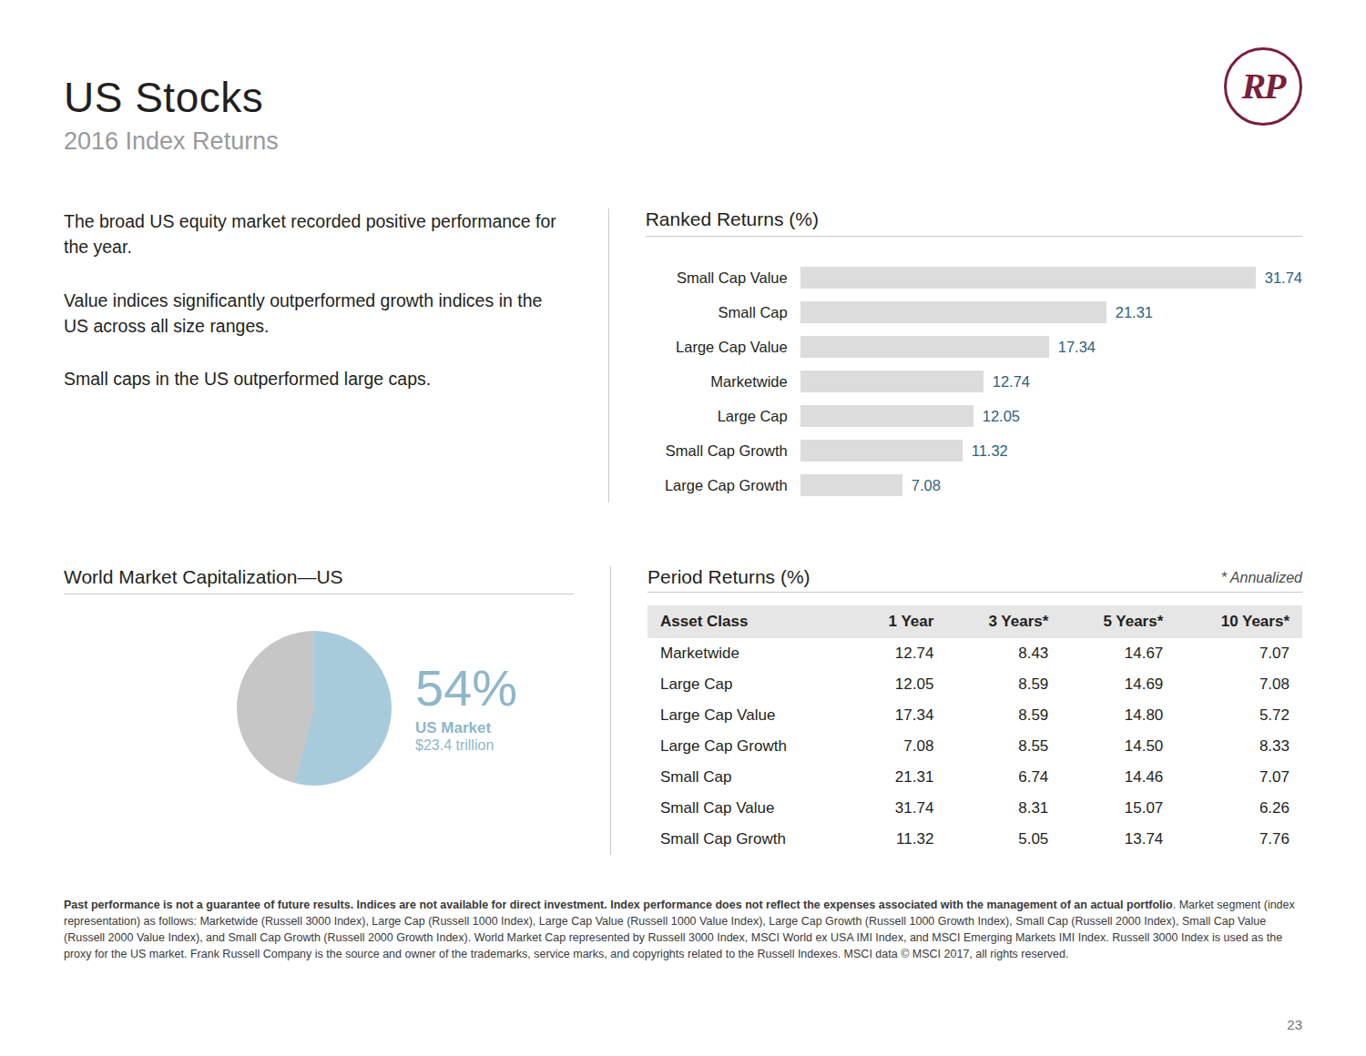RP
US Stocks
2016 Index Returns
The broad US equity market recorded positive performance for the year.
Value indices significantly outperformed growth indices in the US across all size ranges.
Small caps in the US outperformed large caps.
Ranked Returns (%)
Small Cap Value
31.74
Small Cap
21.31
Large Cap Value
17.34
Marketwide
12.74
Large Cap
12.05
Small Cap Growth
11.32
Large Cap Growth
7.08
World Market Capitalization—US
54%
US Market
$23.4 trillion
Period Returns (%)
* Annualized
| Asset Class | 1 Year | 3 Years* | 5 Years* | 10 Years* |
| --- | --- | --- | --- | --- |
| Marketwide | 12.74 | 8.43 | 14.67 | 7.07 |
| Large Cap | 12.05 | 8.59 | 14.69 | 7.08 |
| Large Cap Value | 17.34 | 8.59 | 14.80 | 5.72 |
| Large Cap Growth | 7.08 | 8.55 | 14.50 | 8.33 |
| Small Cap | 21.31 | 6.74 | 14.46 | 7.07 |
| Small Cap Value | 31.74 | 8.31 | 15.07 | 6.26 |
| Small Cap Growth | 11.32 | 5.05 | 13.74 | 7.76 |
Past performance is not a guarantee of future results. Indices are not available for direct investment. Index performance does not reflect the expenses associated with the management of an actual portfolio. Market segment (index representation) as follows: Marketwide (Russell 3000 Index), Large Cap (Russell 1000 Index), Large Cap Value (Russell 1000 Value Index), Large Cap Growth (Russell 1000 Growth Index), Small Cap (Russell 2000 Index), Small Cap Value (Russell 2000 Value Index), and Small Cap Growth (Russell 2000 Growth Index). World Market Cap represented by Russell 3000 Index, MSCI World ex USA IMI Index, and MSCI Emerging Markets IMI Index. Russell 3000 Index is used as the proxy for the US market. Frank Russell Company is the source and owner of the trademarks, service marks, and copyrights related to the Russell Indexes. MSCI data © MSCI 2017, all rights reserved.
23